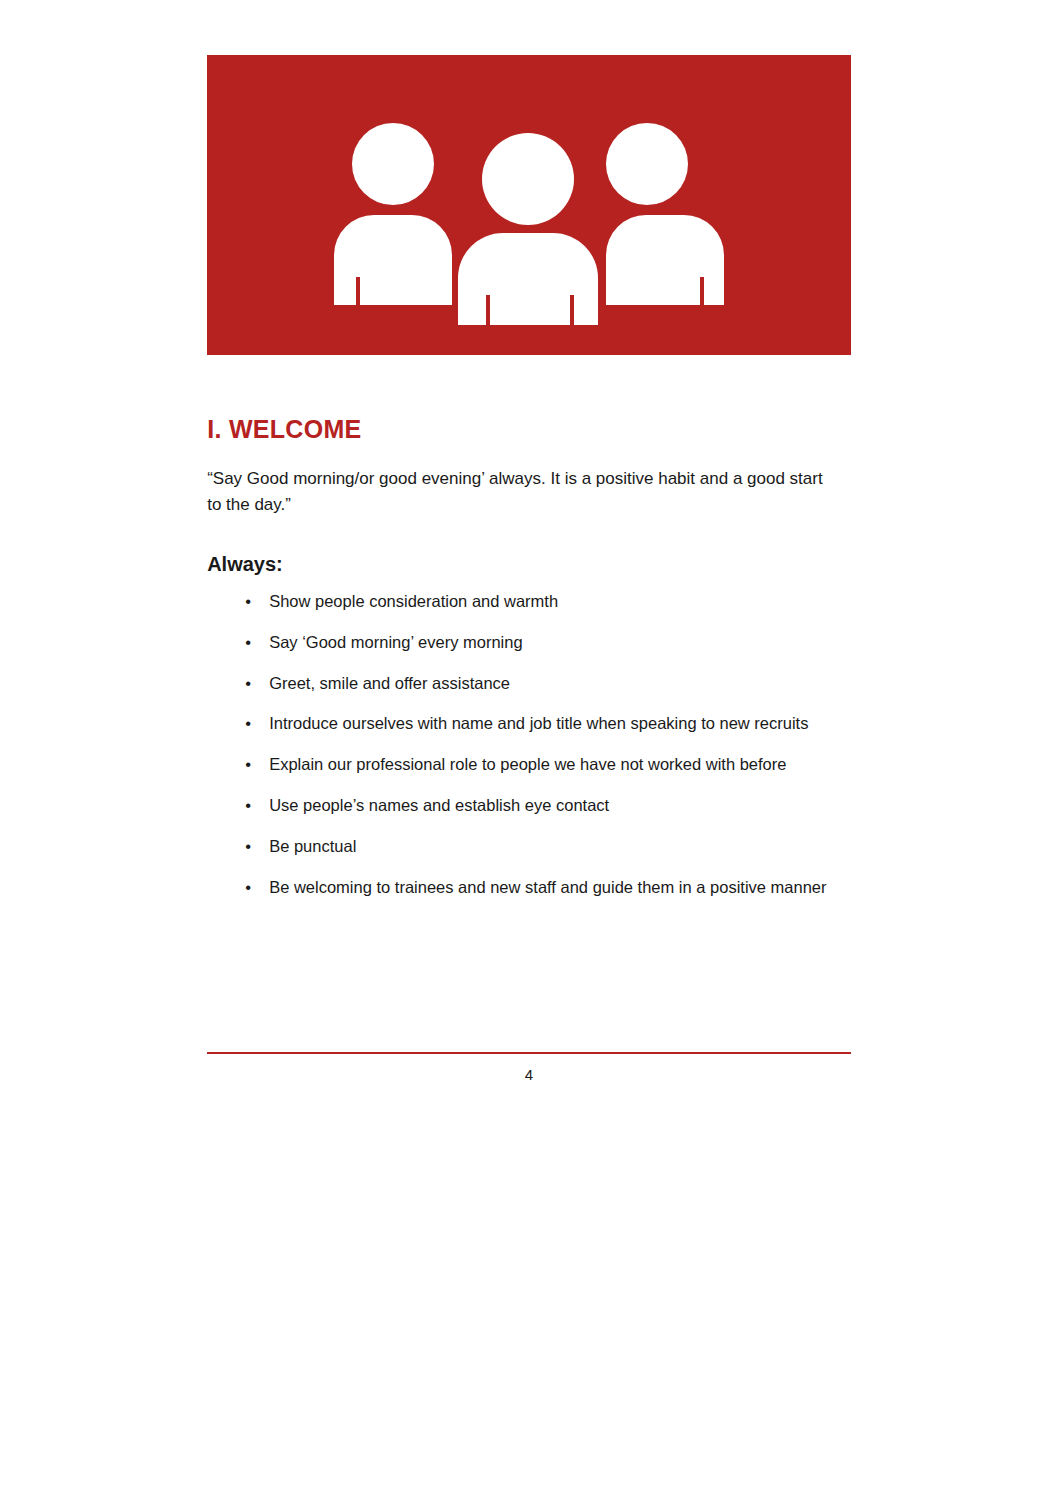I. WELCOME
“Say Good morning/or good evening’ always. It is a positive habit and a good start to the day.”
Always:
Show people consideration and warmth
Say ‘Good morning’ every morning
Greet, smile and offer assistance
Introduce ourselves with name and job title when speaking to new recruits
Explain our professional role to people we have not worked with before
Use people’s names and establish eye contact
Be punctual
Be welcoming to trainees and new staff and guide them in a positive manner
4